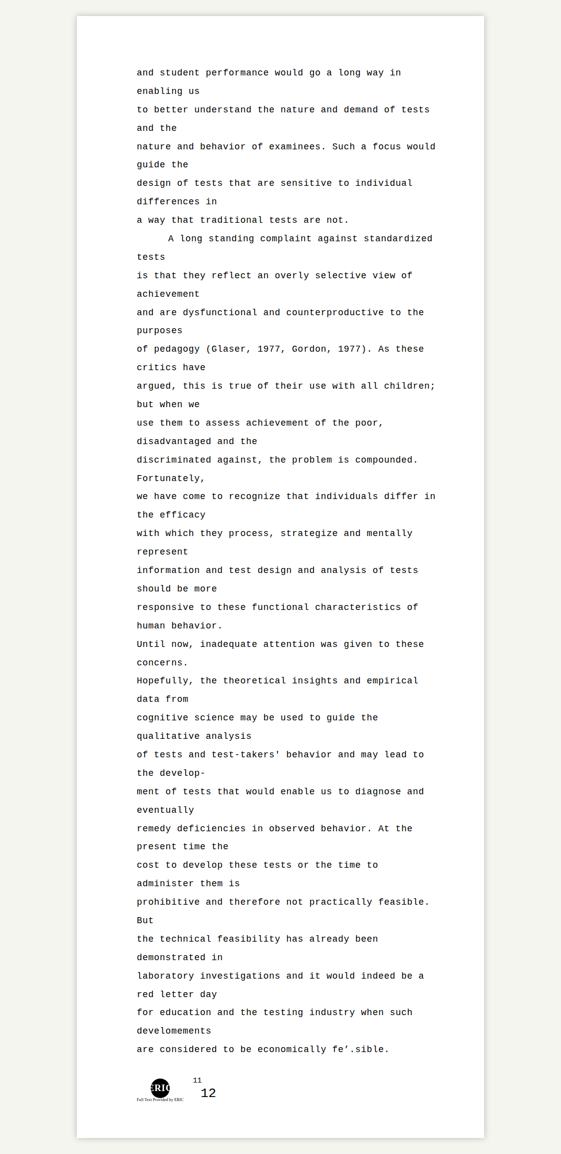and student performance would go a long way in enabling us
to better understand the nature and demand of tests and the
nature and behavior of examinees. Such a focus would guide the
design of tests that are sensitive to individual differences in
a way that traditional tests are not.
A long standing complaint against standardized tests
is that they reflect an overly selective view of achievement
and are dysfunctional and counterproductive to the purposes
of pedagogy (Glaser, 1977, Gordon, 1977). As these critics have
argued, this is true of their use with all children; but when we
use them to assess achievement of the poor, disadvantaged and the
discriminated against, the problem is compounded. Fortunately,
we have come to recognize that individuals differ in the efficacy
with which they process, strategize and mentally represent
information and test design and analysis of tests should be more
responsive to these functional characteristics of human behavior.
Until now, inadequate attention was given to these concerns.
Hopefully, the theoretical insights and empirical data from
cognitive science may be used to guide the qualitative analysis
of tests and test-takers' behavior and may lead to the develop-
ment of tests that would enable us to diagnose and eventually
remedy deficiencies in observed behavior. At the present time the
cost to develop these tests or the time to administer them is
prohibitive and therefore not practically feasible. But
the technical feasibility has already been demonstrated in
laboratory investigations and it would indeed be a red letter day
for education and the testing industry when such develomements
are considered to be economically fe’.sible.
ERIC
Full Text Provided by ERIC
11 12